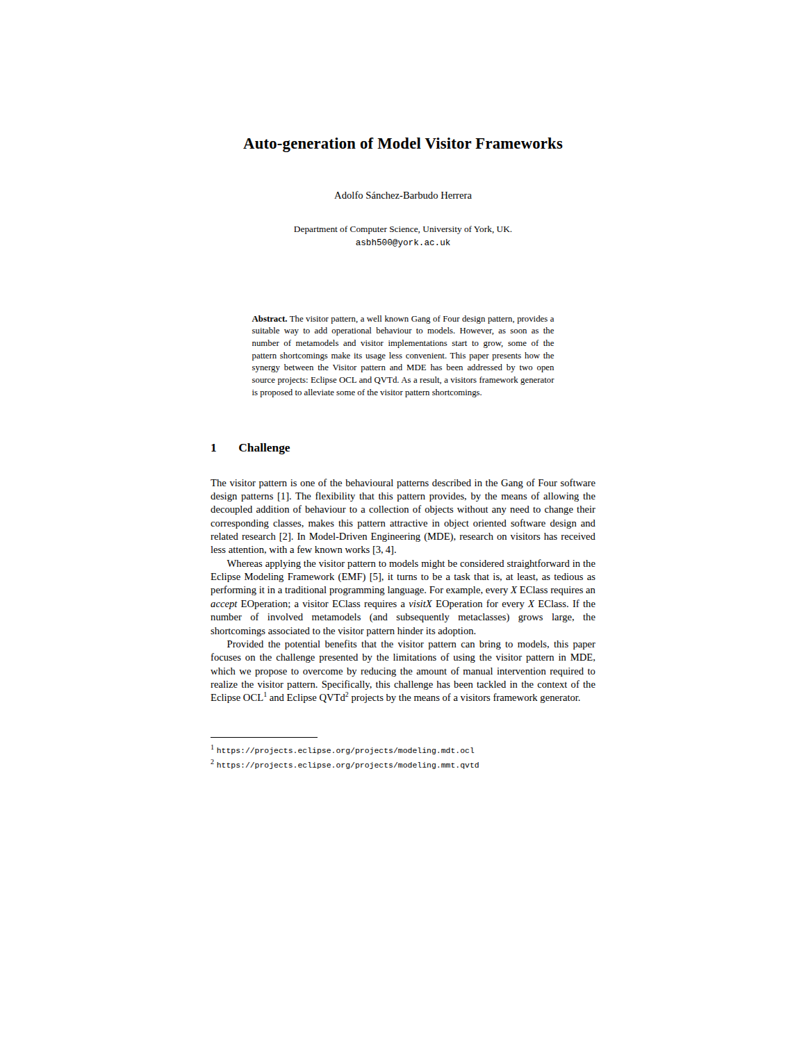Auto-generation of Model Visitor Frameworks
Adolfo Sánchez-Barbudo Herrera
Department of Computer Science, University of York, UK.
asbh500@york.ac.uk
Abstract. The visitor pattern, a well known Gang of Four design pattern, provides a suitable way to add operational behaviour to models. However, as soon as the number of metamodels and visitor implementations start to grow, some of the pattern shortcomings make its usage less convenient. This paper presents how the synergy between the Visitor pattern and MDE has been addressed by two open source projects: Eclipse OCL and QVTd. As a result, a visitors framework generator is proposed to alleviate some of the visitor pattern shortcomings.
1 Challenge
The visitor pattern is one of the behavioural patterns described in the Gang of Four software design patterns [1]. The flexibility that this pattern provides, by the means of allowing the decoupled addition of behaviour to a collection of objects without any need to change their corresponding classes, makes this pattern attractive in object oriented software design and related research [2]. In Model-Driven Engineering (MDE), research on visitors has received less attention, with a few known works [3, 4].
Whereas applying the visitor pattern to models might be considered straightforward in the Eclipse Modeling Framework (EMF) [5], it turns to be a task that is, at least, as tedious as performing it in a traditional programming language. For example, every X EClass requires an accept EOperation; a visitor EClass requires a visitX EOperation for every X EClass. If the number of involved metamodels (and subsequently metaclasses) grows large, the shortcomings associated to the visitor pattern hinder its adoption.
Provided the potential benefits that the visitor pattern can bring to models, this paper focuses on the challenge presented by the limitations of using the visitor pattern in MDE, which we propose to overcome by reducing the amount of manual intervention required to realize the visitor pattern. Specifically, this challenge has been tackled in the context of the Eclipse OCL1 and Eclipse QVTd2 projects by the means of a visitors framework generator.
1https://projects.eclipse.org/projects/modeling.mdt.ocl
2https://projects.eclipse.org/projects/modeling.mmt.qvtd